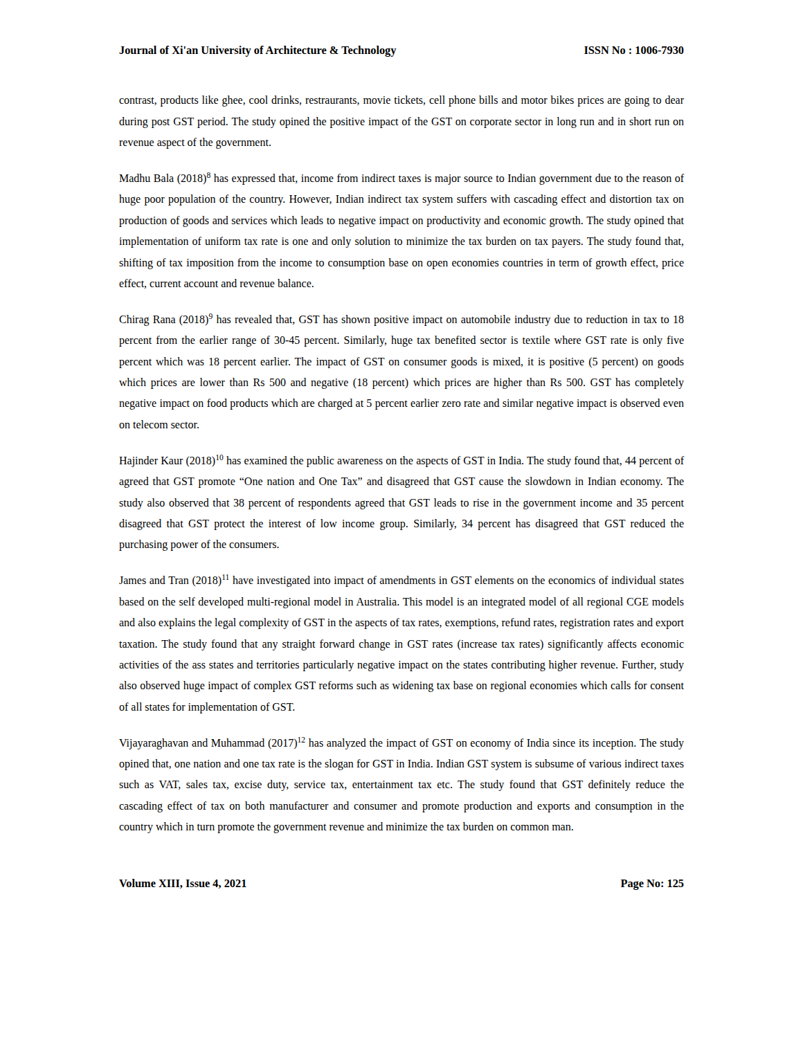Journal of Xi'an University of Architecture & Technology
ISSN No : 1006-7930
contrast, products like ghee, cool drinks, restraurants, movie tickets, cell phone bills and motor bikes prices are going to dear during post GST period. The study opined the positive impact of the GST on corporate sector in long run and in short run on revenue aspect of the government.
Madhu Bala (2018)8 has expressed that, income from indirect taxes is major source to Indian government due to the reason of huge poor population of the country. However, Indian indirect tax system suffers with cascading effect and distortion tax on production of goods and services which leads to negative impact on productivity and economic growth. The study opined that implementation of uniform tax rate is one and only solution to minimize the tax burden on tax payers. The study found that, shifting of tax imposition from the income to consumption base on open economies countries in term of growth effect, price effect, current account and revenue balance.
Chirag Rana (2018)9 has revealed that, GST has shown positive impact on automobile industry due to reduction in tax to 18 percent from the earlier range of 30-45 percent. Similarly, huge tax benefited sector is textile where GST rate is only five percent which was 18 percent earlier. The impact of GST on consumer goods is mixed, it is positive (5 percent) on goods which prices are lower than Rs 500 and negative (18 percent) which prices are higher than Rs 500. GST has completely negative impact on food products which are charged at 5 percent earlier zero rate and similar negative impact is observed even on telecom sector.
Hajinder Kaur (2018)10 has examined the public awareness on the aspects of GST in India. The study found that, 44 percent of agreed that GST promote “One nation and One Tax” and disagreed that GST cause the slowdown in Indian economy. The study also observed that 38 percent of respondents agreed that GST leads to rise in the government income and 35 percent disagreed that GST protect the interest of low income group. Similarly, 34 percent has disagreed that GST reduced the purchasing power of the consumers.
James and Tran (2018)11 have investigated into impact of amendments in GST elements on the economics of individual states based on the self developed multi-regional model in Australia. This model is an integrated model of all regional CGE models and also explains the legal complexity of GST in the aspects of tax rates, exemptions, refund rates, registration rates and export taxation. The study found that any straight forward change in GST rates (increase tax rates) significantly affects economic activities of the ass states and territories particularly negative impact on the states contributing higher revenue. Further, study also observed huge impact of complex GST reforms such as widening tax base on regional economies which calls for consent of all states for implementation of GST.
Vijayaraghavan and Muhammad (2017)12 has analyzed the impact of GST on economy of India since its inception. The study opined that, one nation and one tax rate is the slogan for GST in India. Indian GST system is subsume of various indirect taxes such as VAT, sales tax, excise duty, service tax, entertainment tax etc. The study found that GST definitely reduce the cascading effect of tax on both manufacturer and consumer and promote production and exports and consumption in the country which in turn promote the government revenue and minimize the tax burden on common man.
Volume XIII, Issue 4, 2021
Page No: 125